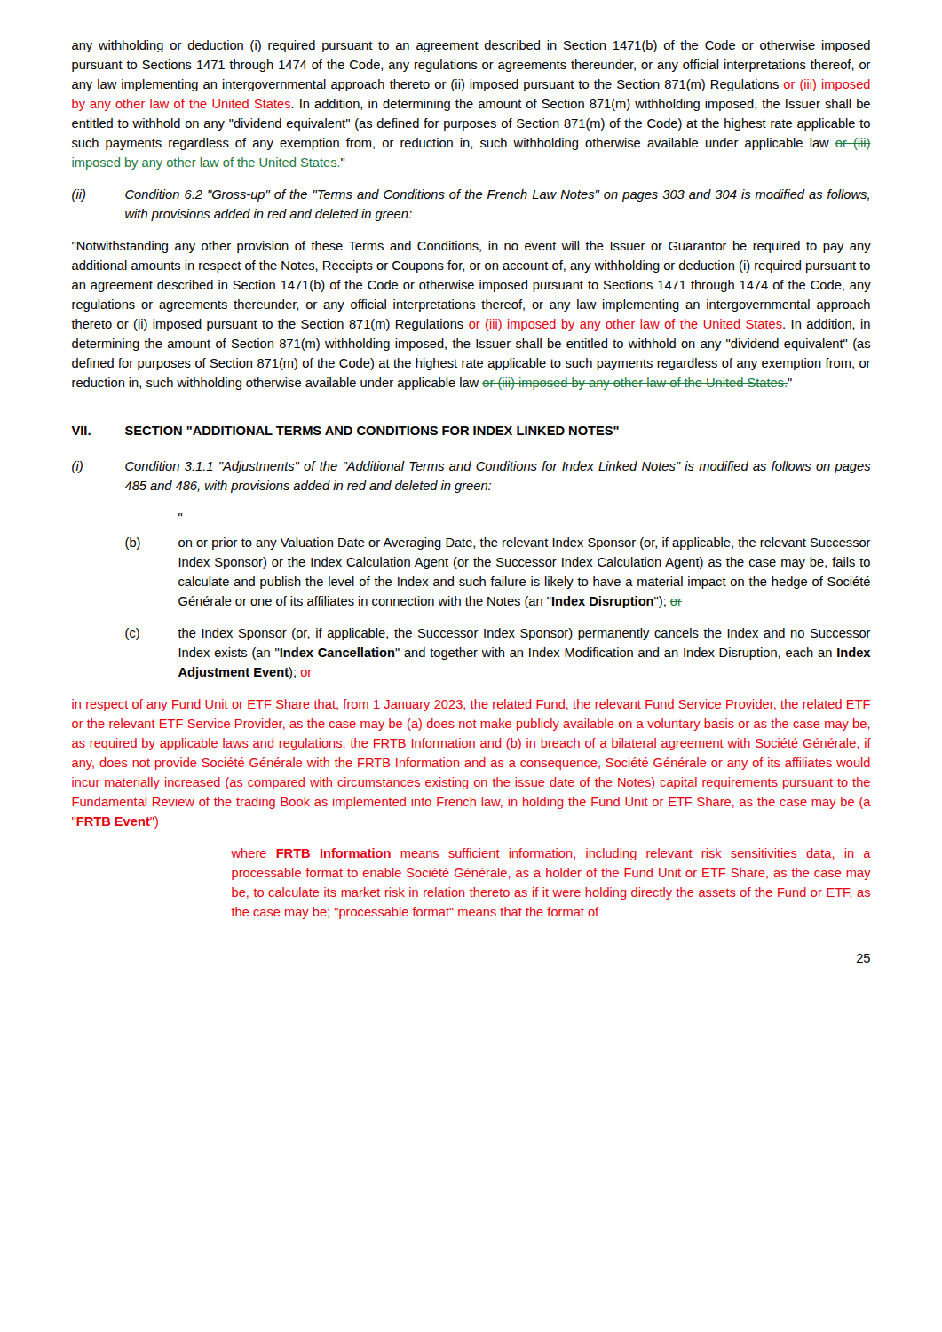any withholding or deduction (i) required pursuant to an agreement described in Section 1471(b) of the Code or otherwise imposed pursuant to Sections 1471 through 1474 of the Code, any regulations or agreements thereunder, or any official interpretations thereof, or any law implementing an intergovernmental approach thereto or (ii) imposed pursuant to the Section 871(m) Regulations or (iii) imposed by any other law of the United States. In addition, in determining the amount of Section 871(m) withholding imposed, the Issuer shall be entitled to withhold on any "dividend equivalent" (as defined for purposes of Section 871(m) of the Code) at the highest rate applicable to such payments regardless of any exemption from, or reduction in, such withholding otherwise available under applicable law or (iii) imposed by any other law of the United States."
(ii)
Condition 6.2 "Gross-up" of the "Terms and Conditions of the French Law Notes" on pages 303 and 304 is modified as follows, with provisions added in red and deleted in green:
"Notwithstanding any other provision of these Terms and Conditions, in no event will the Issuer or Guarantor be required to pay any additional amounts in respect of the Notes, Receipts or Coupons for, or on account of, any withholding or deduction (i) required pursuant to an agreement described in Section 1471(b) of the Code or otherwise imposed pursuant to Sections 1471 through 1474 of the Code, any regulations or agreements thereunder, or any official interpretations thereof, or any law implementing an intergovernmental approach thereto or (ii) imposed pursuant to the Section 871(m) Regulations or (iii) imposed by any other law of the United States. In addition, in determining the amount of Section 871(m) withholding imposed, the Issuer shall be entitled to withhold on any "dividend equivalent" (as defined for purposes of Section 871(m) of the Code) at the highest rate applicable to such payments regardless of any exemption from, or reduction in, such withholding otherwise available under applicable law or (iii) imposed by any other law of the United States."
VII. SECTION "ADDITIONAL TERMS AND CONDITIONS FOR INDEX LINKED NOTES"
(i)
Condition 3.1.1 "Adjustments" of the "Additional Terms and Conditions for Index Linked Notes" is modified as follows on pages 485 and 486, with provisions added in red and deleted in green:
"
(b)
on or prior to any Valuation Date or Averaging Date, the relevant Index Sponsor (or, if applicable, the relevant Successor Index Sponsor) or the Index Calculation Agent (or the Successor Index Calculation Agent) as the case may be, fails to calculate and publish the level of the Index and such failure is likely to have a material impact on the hedge of Société Générale or one of its affiliates in connection with the Notes (an "Index Disruption"); or
(c)
the Index Sponsor (or, if applicable, the Successor Index Sponsor) permanently cancels the Index and no Successor Index exists (an "Index Cancellation" and together with an Index Modification and an Index Disruption, each an Index Adjustment Event); or
in respect of any Fund Unit or ETF Share that, from 1 January 2023, the related Fund, the relevant Fund Service Provider, the related ETF or the relevant ETF Service Provider, as the case may be (a) does not make publicly available on a voluntary basis or as the case may be, as required by applicable laws and regulations, the FRTB Information and (b) in breach of a bilateral agreement with Société Générale, if any, does not provide Société Générale with the FRTB Information and as a consequence, Société Générale or any of its affiliates would incur materially increased (as compared with circumstances existing on the issue date of the Notes) capital requirements pursuant to the Fundamental Review of the trading Book as implemented into French law, in holding the Fund Unit or ETF Share, as the case may be (a "FRTB Event")
where FRTB Information means sufficient information, including relevant risk sensitivities data, in a processable format to enable Société Générale, as a holder of the Fund Unit or ETF Share, as the case may be, to calculate its market risk in relation thereto as if it were holding directly the assets of the Fund or ETF, as the case may be; "processable format" means that the format of
25